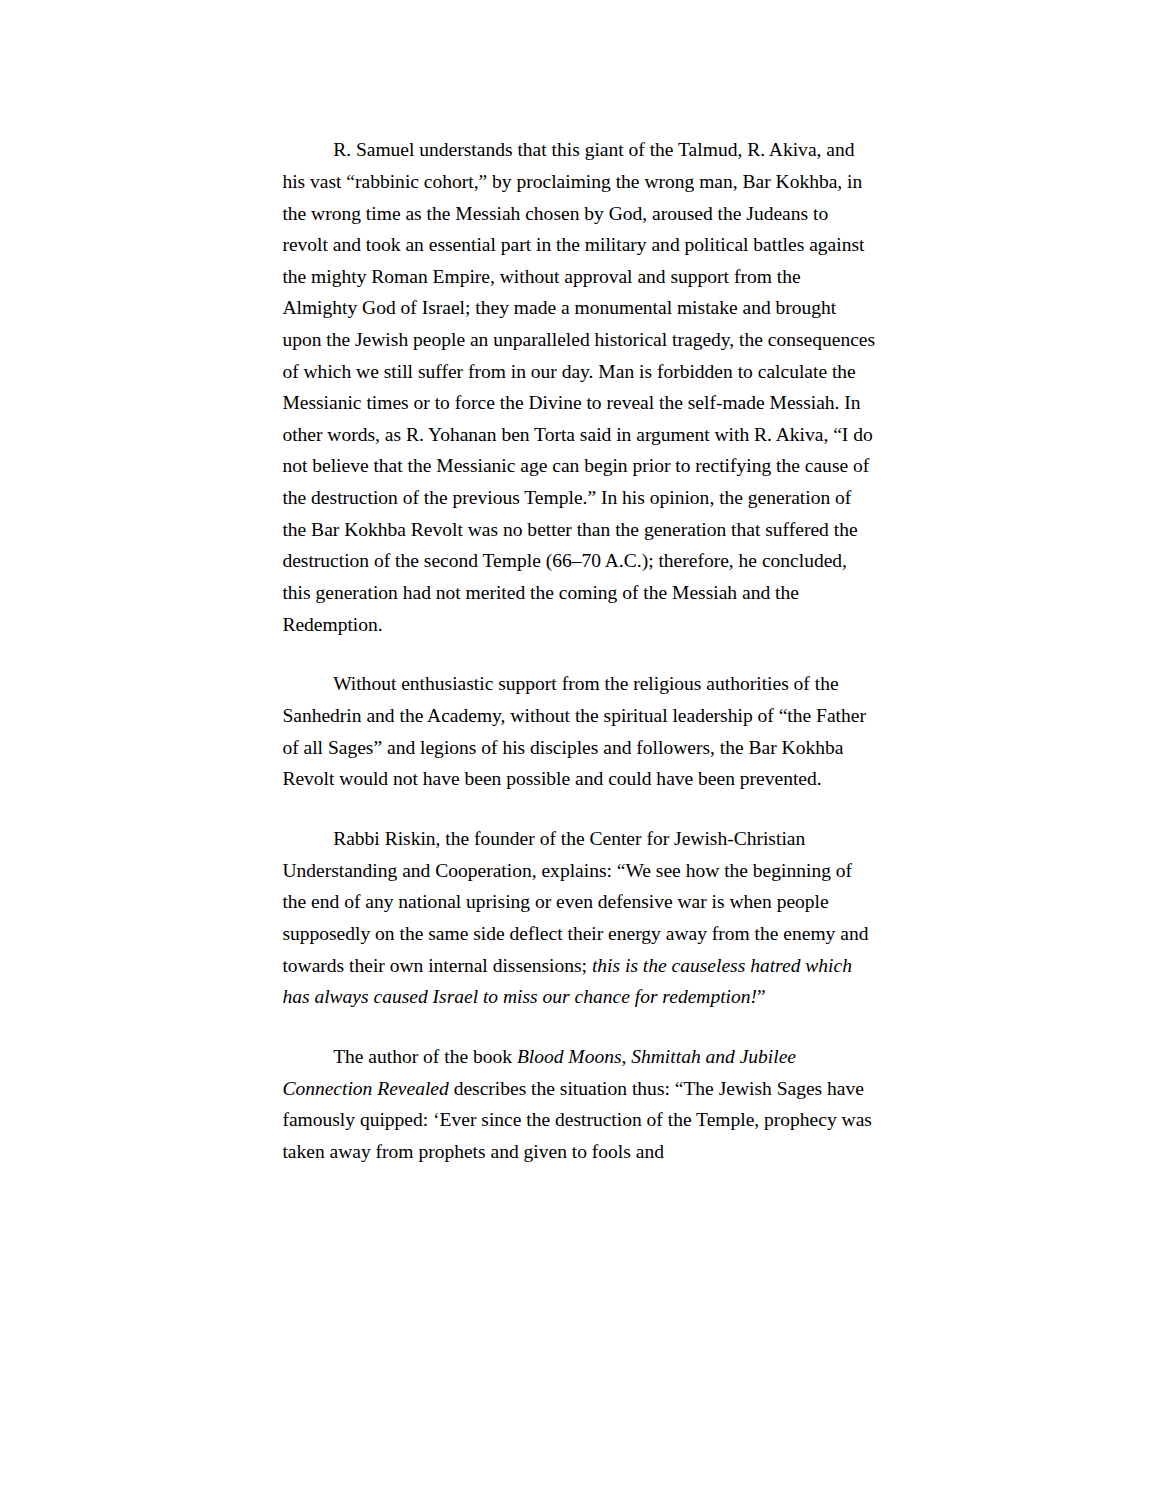R. Samuel understands that this giant of the Talmud, R. Akiva, and his vast “rabbinic cohort,” by proclaiming the wrong man, Bar Kokhba, in the wrong time as the Messiah chosen by God, aroused the Judeans to revolt and took an essential part in the military and political battles against the mighty Roman Empire, without approval and support from the Almighty God of Israel; they made a monumental mistake and brought upon the Jewish people an unparalleled historical tragedy, the consequences of which we still suffer from in our day. Man is forbidden to calculate the Messianic times or to force the Divine to reveal the self-made Messiah. In other words, as R. Yohanan ben Torta said in argument with R. Akiva, “I do not believe that the Messianic age can begin prior to rectifying the cause of the destruction of the previous Temple.” In his opinion, the generation of the Bar Kokhba Revolt was no better than the generation that suffered the destruction of the second Temple (66–70 A.C.); therefore, he concluded, this generation had not merited the coming of the Messiah and the Redemption.
Without enthusiastic support from the religious authorities of the Sanhedrin and the Academy, without the spiritual leadership of “the Father of all Sages” and legions of his disciples and followers, the Bar Kokhba Revolt would not have been possible and could have been prevented.
Rabbi Riskin, the founder of the Center for Jewish-Christian Understanding and Cooperation, explains: “We see how the beginning of the end of any national uprising or even defensive war is when people supposedly on the same side deflect their energy away from the enemy and towards their own internal dissensions; this is the causeless hatred which has always caused Israel to miss our chance for redemption!”
The author of the book Blood Moons, Shmittah and Jubilee Connection Revealed describes the situation thus: “The Jewish Sages have famously quipped: ‘Ever since the destruction of the Temple, prophecy was taken away from prophets and given to fools and